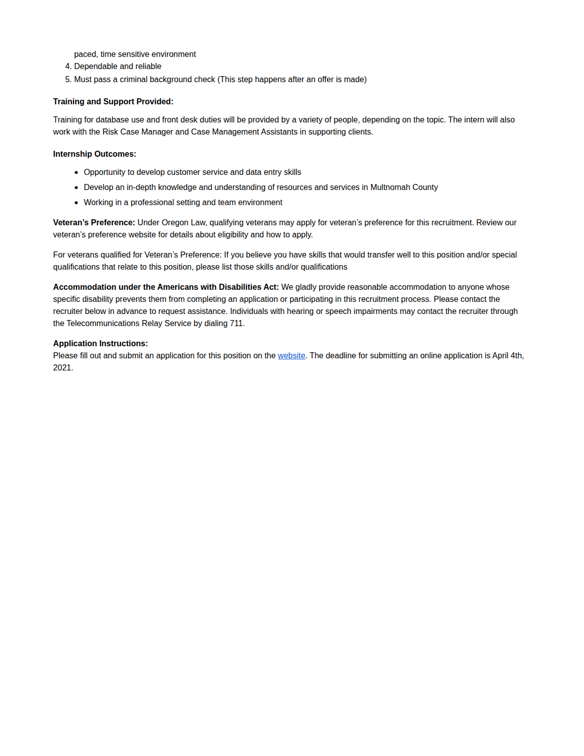paced, time sensitive environment
Dependable and reliable
Must pass a criminal background check (This step happens after an offer is made)
Training and Support Provided:
Training for database use and front desk duties will be provided by a variety of people, depending on the topic. The intern will also work with the Risk Case Manager and Case Management Assistants in supporting clients.
Internship Outcomes:
Opportunity to develop customer service and data entry skills
Develop an in-depth knowledge and understanding of resources and services in Multnomah County
Working in a professional setting and team environment
Veteran’s Preference: Under Oregon Law, qualifying veterans may apply for veteran’s preference for this recruitment. Review our veteran’s preference website for details about eligibility and how to apply.
For veterans qualified for Veteran’s Preference: If you believe you have skills that would transfer well to this position and/or special qualifications that relate to this position, please list those skills and/or qualifications
Accommodation under the Americans with Disabilities Act: We gladly provide reasonable accommodation to anyone whose specific disability prevents them from completing an application or participating in this recruitment process. Please contact the recruiter below in advance to request assistance. Individuals with hearing or speech impairments may contact the recruiter through the Telecommunications Relay Service by dialing 711.
Application Instructions:
Please fill out and submit an application for this position on the website. The deadline for submitting an online application is April 4th, 2021.